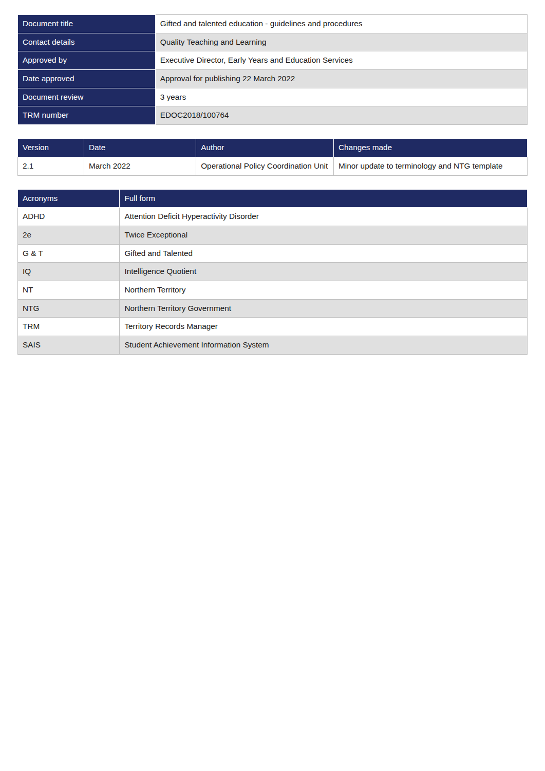| Document title | Gifted and talented education - guidelines and procedures |
| Contact details | Quality Teaching and Learning |
| Approved by | Executive Director, Early Years and Education Services |
| Date approved | Approval for publishing 22 March 2022 |
| Document review | 3 years |
| TRM number | EDOC2018/100764 |
| Version | Date | Author | Changes made |
| --- | --- | --- | --- |
| 2.1 | March 2022 | Operational Policy Coordination Unit | Minor update to terminology and NTG template |
| Acronyms | Full form |
| --- | --- |
| ADHD | Attention Deficit Hyperactivity Disorder |
| 2e | Twice Exceptional |
| G & T | Gifted and Talented |
| IQ | Intelligence Quotient |
| NT | Northern Territory |
| NTG | Northern Territory Government |
| TRM | Territory Records Manager |
| SAIS | Student Achievement Information System |